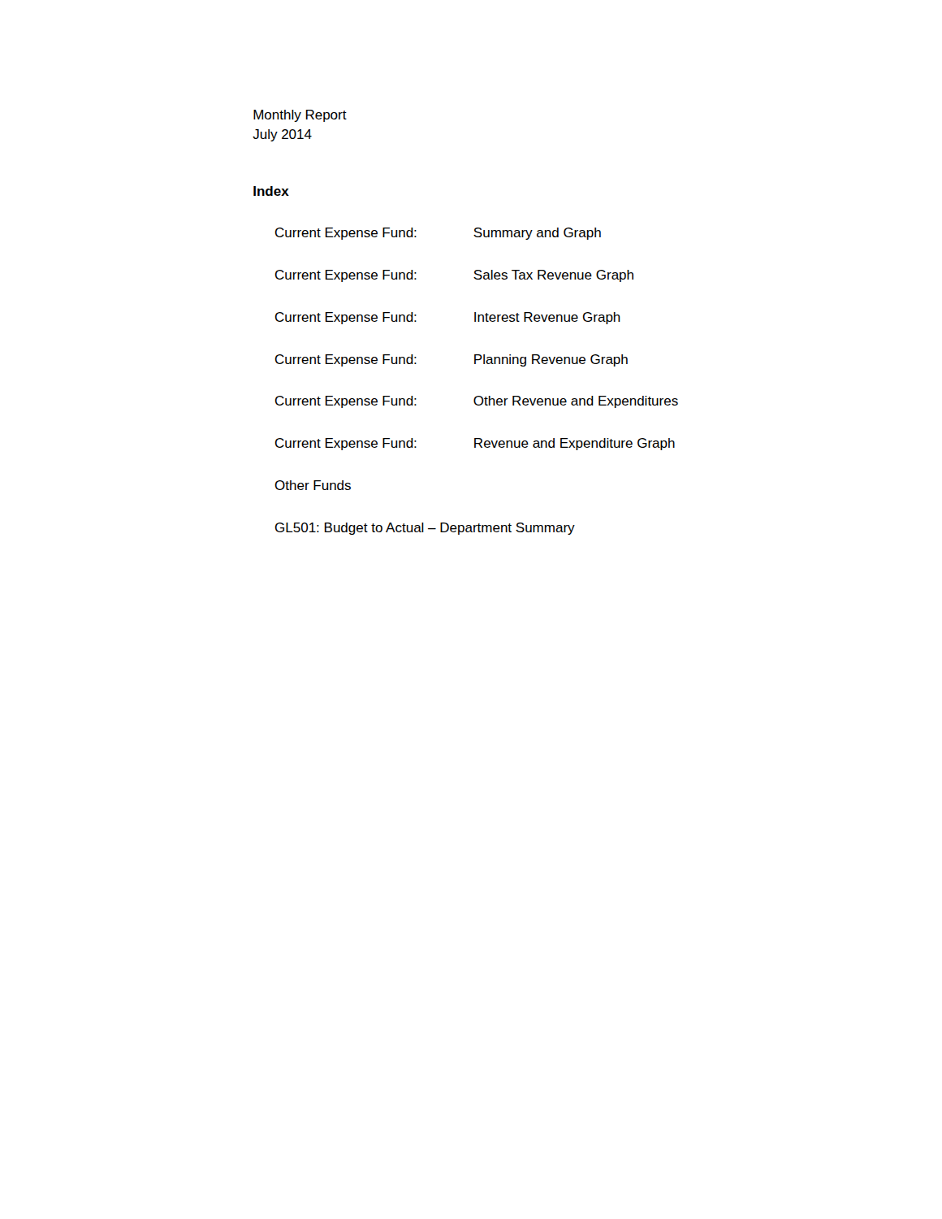Monthly Report
July 2014
Index
Current Expense Fund: Summary and Graph
Current Expense Fund: Sales Tax Revenue Graph
Current Expense Fund: Interest Revenue Graph
Current Expense Fund: Planning Revenue Graph
Current Expense Fund: Other Revenue and Expenditures
Current Expense Fund: Revenue and Expenditure Graph
Other Funds
GL501: Budget to Actual – Department Summary